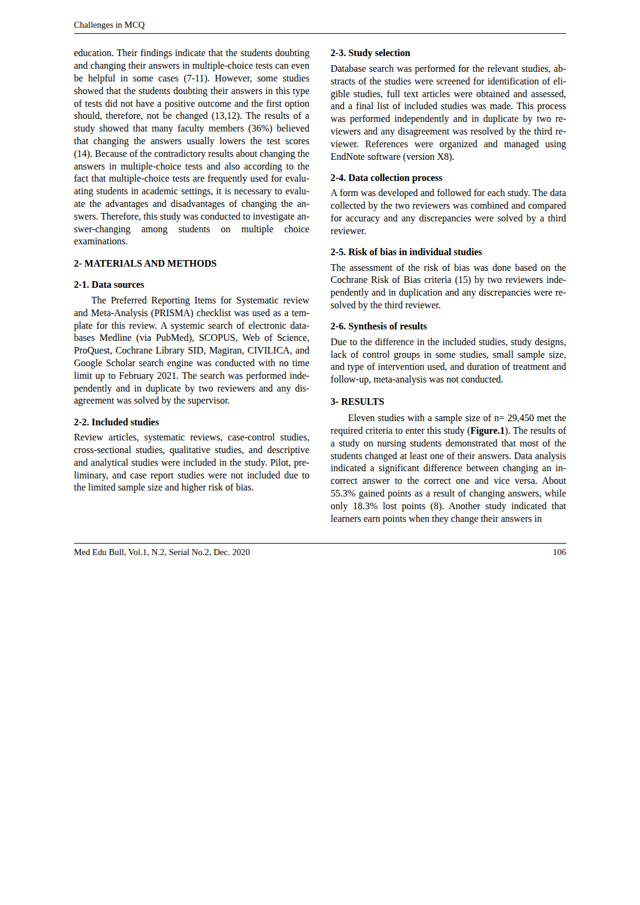Challenges in MCQ
education. Their findings indicate that the students doubting and changing their answers in multiple-choice tests can even be helpful in some cases (7-11). However, some studies showed that the students doubting their answers in this type of tests did not have a positive outcome and the first option should, therefore, not be changed (13,12). The results of a study showed that many faculty members (36%) believed that changing the answers usually lowers the test scores (14). Because of the contradictory results about changing the answers in multiple-choice tests and also according to the fact that multiple-choice tests are frequently used for evaluating students in academic settings, it is necessary to evaluate the advantages and disadvantages of changing the answers. Therefore, this study was conducted to investigate answer-changing among students on multiple choice examinations.
2- MATERIALS AND METHODS
2-1. Data sources
The Preferred Reporting Items for Systematic review and Meta-Analysis (PRISMA) checklist was used as a template for this review. A systemic search of electronic databases Medline (via PubMed), SCOPUS, Web of Science, ProQuest, Cochrane Library SID, Magiran, CIVILICA, and Google Scholar search engine was conducted with no time limit up to February 2021. The search was performed independently and in duplicate by two reviewers and any disagreement was solved by the supervisor.
2-2. Included studies
Review articles, systematic reviews, case-control studies, cross-sectional studies, qualitative studies, and descriptive and analytical studies were included in the study. Pilot, preliminary, and case report studies were not included due to the limited sample size and higher risk of bias.
2-3. Study selection
Database search was performed for the relevant studies, abstracts of the studies were screened for identification of eligible studies, full text articles were obtained and assessed, and a final list of included studies was made. This process was performed independently and in duplicate by two reviewers and any disagreement was resolved by the third reviewer. References were organized and managed using EndNote software (version X8).
2-4. Data collection process
A form was developed and followed for each study. The data collected by the two reviewers was combined and compared for accuracy and any discrepancies were solved by a third reviewer.
2-5. Risk of bias in individual studies
The assessment of the risk of bias was done based on the Cochrane Risk of Bias criteria (15) by two reviewers independently and in duplication and any discrepancies were resolved by the third reviewer.
2-6. Synthesis of results
Due to the difference in the included studies, study designs, lack of control groups in some studies, small sample size, and type of intervention used, and duration of treatment and follow-up, meta-analysis was not conducted.
3- RESULTS
Eleven studies with a sample size of n= 29,450 met the required criteria to enter this study (Figure.1). The results of a study on nursing students demonstrated that most of the students changed at least one of their answers. Data analysis indicated a significant difference between changing an incorrect answer to the correct one and vice versa. About 55.3% gained points as a result of changing answers, while only 18.3% lost points (8). Another study indicated that learners earn points when they change their answers in
Med Edu Bull, Vol.1, N.2, Serial No.2, Dec. 2020 106